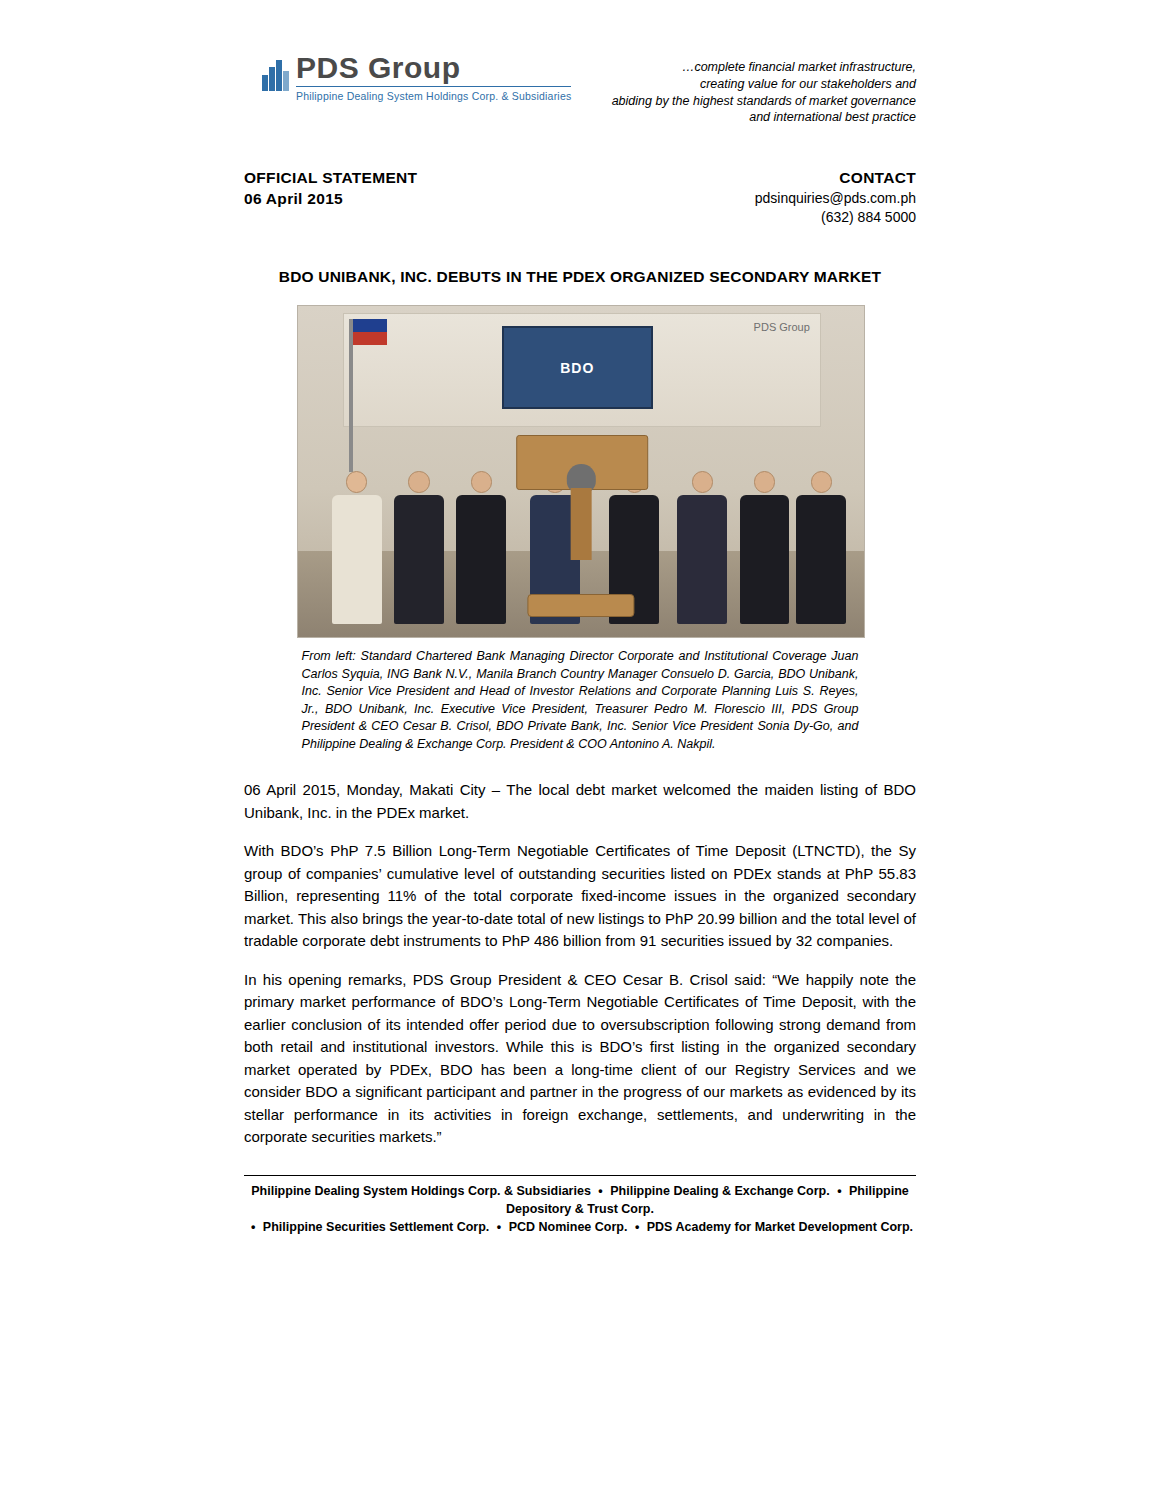PDS Group
Philippine Dealing System Holdings Corp. & Subsidiaries
…complete financial market infrastructure,
creating value for our stakeholders and
abiding by the highest standards of market governance
and international best practice
OFFICIAL STATEMENT
06 April 2015
CONTACT
pdsinquiries@pds.com.ph
(632) 884 5000
BDO UNIBANK, INC. DEBUTS IN THE PDEX ORGANIZED SECONDARY MARKET
From left: Standard Chartered Bank Managing Director Corporate and Institutional Coverage Juan Carlos Syquia, ING Bank N.V., Manila Branch Country Manager Consuelo D. Garcia, BDO Unibank, Inc. Senior Vice President and Head of Investor Relations and Corporate Planning Luis S. Reyes, Jr., BDO Unibank, Inc. Executive Vice President, Treasurer Pedro M. Florescio III, PDS Group President & CEO Cesar B. Crisol, BDO Private Bank, Inc. Senior Vice President Sonia Dy-Go, and Philippine Dealing & Exchange Corp. President & COO Antonino A. Nakpil.
06 April 2015, Monday, Makati City – The local debt market welcomed the maiden listing of BDO Unibank, Inc. in the PDEx market.
With BDO’s PhP 7.5 Billion Long-Term Negotiable Certificates of Time Deposit (LTNCTD), the Sy group of companies’ cumulative level of outstanding securities listed on PDEx stands at PhP 55.83 Billion, representing 11% of the total corporate fixed-income issues in the organized secondary market. This also brings the year-to-date total of new listings to PhP 20.99 billion and the total level of tradable corporate debt instruments to PhP 486 billion from 91 securities issued by 32 companies.
In his opening remarks, PDS Group President & CEO Cesar B. Crisol said: “We happily note the primary market performance of BDO’s Long-Term Negotiable Certificates of Time Deposit, with the earlier conclusion of its intended offer period due to oversubscription following strong demand from both retail and institutional investors. While this is BDO’s first listing in the organized secondary market operated by PDEx, BDO has been a long-time client of our Registry Services and we consider BDO a significant participant and partner in the progress of our markets as evidenced by its stellar performance in its activities in foreign exchange, settlements, and underwriting in the corporate securities markets.”
Philippine Dealing System Holdings Corp. & Subsidiaries • Philippine Dealing & Exchange Corp. • Philippine Depository & Trust Corp.
• Philippine Securities Settlement Corp. • PCD Nominee Corp. • PDS Academy for Market Development Corp.